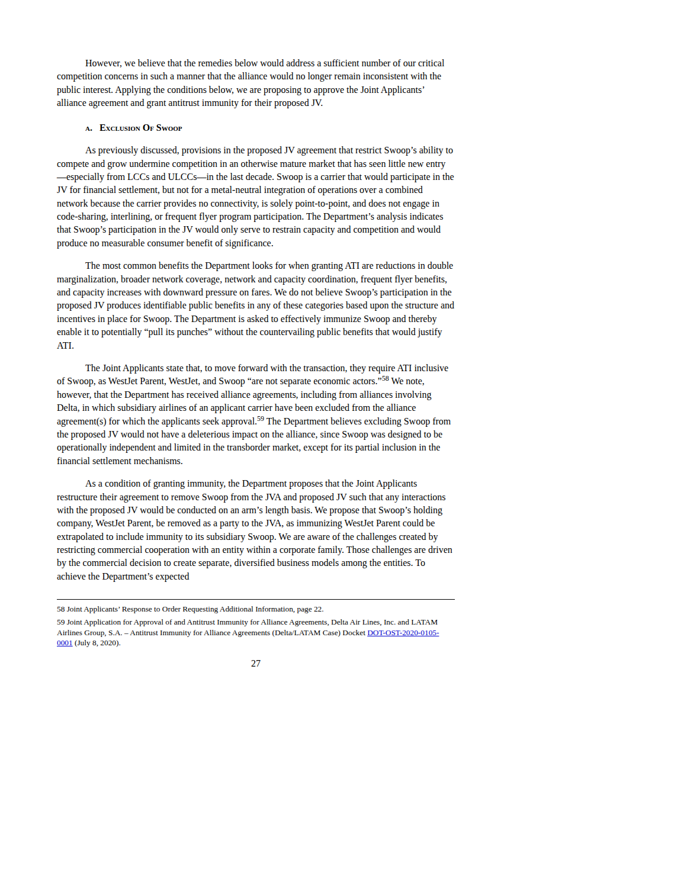However, we believe that the remedies below would address a sufficient number of our critical competition concerns in such a manner that the alliance would no longer remain inconsistent with the public interest. Applying the conditions below, we are proposing to approve the Joint Applicants’ alliance agreement and grant antitrust immunity for their proposed JV.
a. Exclusion Of Swoop
As previously discussed, provisions in the proposed JV agreement that restrict Swoop’s ability to compete and grow undermine competition in an otherwise mature market that has seen little new entry—especially from LCCs and ULCCs—in the last decade. Swoop is a carrier that would participate in the JV for financial settlement, but not for a metal-neutral integration of operations over a combined network because the carrier provides no connectivity, is solely point-to-point, and does not engage in code-sharing, interlining, or frequent flyer program participation. The Department’s analysis indicates that Swoop’s participation in the JV would only serve to restrain capacity and competition and would produce no measurable consumer benefit of significance.
The most common benefits the Department looks for when granting ATI are reductions in double marginalization, broader network coverage, network and capacity coordination, frequent flyer benefits, and capacity increases with downward pressure on fares. We do not believe Swoop’s participation in the proposed JV produces identifiable public benefits in any of these categories based upon the structure and incentives in place for Swoop. The Department is asked to effectively immunize Swoop and thereby enable it to potentially “pull its punches” without the countervailing public benefits that would justify ATI.
The Joint Applicants state that, to move forward with the transaction, they require ATI inclusive of Swoop, as WestJet Parent, WestJet, and Swoop “are not separate economic actors.”58 We note, however, that the Department has received alliance agreements, including from alliances involving Delta, in which subsidiary airlines of an applicant carrier have been excluded from the alliance agreement(s) for which the applicants seek approval.59 The Department believes excluding Swoop from the proposed JV would not have a deleterious impact on the alliance, since Swoop was designed to be operationally independent and limited in the transborder market, except for its partial inclusion in the financial settlement mechanisms.
As a condition of granting immunity, the Department proposes that the Joint Applicants restructure their agreement to remove Swoop from the JVA and proposed JV such that any interactions with the proposed JV would be conducted on an arm’s length basis. We propose that Swoop’s holding company, WestJet Parent, be removed as a party to the JVA, as immunizing WestJet Parent could be extrapolated to include immunity to its subsidiary Swoop. We are aware of the challenges created by restricting commercial cooperation with an entity within a corporate family. Those challenges are driven by the commercial decision to create separate, diversified business models among the entities. To achieve the Department’s expected
58 Joint Applicants’ Response to Order Requesting Additional Information, page 22.
59 Joint Application for Approval of and Antitrust Immunity for Alliance Agreements, Delta Air Lines, Inc. and LATAM Airlines Group, S.A. – Antitrust Immunity for Alliance Agreements (Delta/LATAM Case) Docket DOT-OST-2020-0105-0001 (July 8, 2020).
27